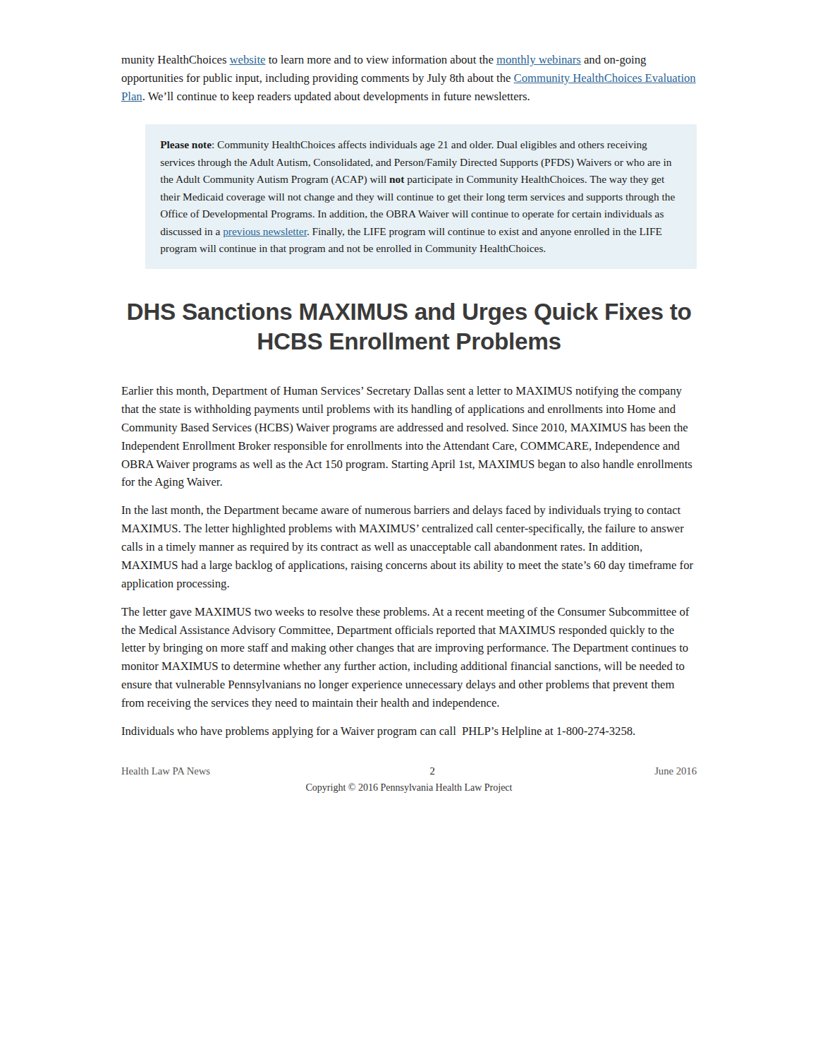munity HealthChoices website to learn more and to view information about the monthly webinars and on-going opportunities for public input, including providing comments by July 8th about the Community HealthChoices Evaluation Plan. We’ll continue to keep readers updated about developments in future newsletters.
Please note: Community HealthChoices affects individuals age 21 and older. Dual eligibles and others receiving services through the Adult Autism, Consolidated, and Person/Family Directed Supports (PFDS) Waivers or who are in the Adult Community Autism Program (ACAP) will not participate in Community HealthChoices. The way they get their Medicaid coverage will not change and they will continue to get their long term services and supports through the Office of Developmental Programs. In addition, the OBRA Waiver will continue to operate for certain individuals as discussed in a previous newsletter. Finally, the LIFE program will continue to exist and anyone enrolled in the LIFE program will continue in that program and not be enrolled in Community HealthChoices.
DHS Sanctions MAXIMUS and Urges Quick Fixes to HCBS Enrollment Problems
Earlier this month, Department of Human Services’ Secretary Dallas sent a letter to MAXIMUS notifying the company that the state is withholding payments until problems with its handling of applications and enrollments into Home and Community Based Services (HCBS) Waiver programs are addressed and resolved. Since 2010, MAXIMUS has been the Independent Enrollment Broker responsible for enrollments into the Attendant Care, COMMCARE, Independence and OBRA Waiver programs as well as the Act 150 program. Starting April 1st, MAXIMUS began to also handle enrollments for the Aging Waiver.
In the last month, the Department became aware of numerous barriers and delays faced by individuals trying to contact MAXIMUS. The letter highlighted problems with MAXIMUS’ centralized call center-specifically, the failure to answer calls in a timely manner as required by its contract as well as unacceptable call abandonment rates. In addition, MAXIMUS had a large backlog of applications, raising concerns about its ability to meet the state’s 60 day timeframe for application processing.
The letter gave MAXIMUS two weeks to resolve these problems. At a recent meeting of the Consumer Subcommittee of the Medical Assistance Advisory Committee, Department officials reported that MAXIMUS responded quickly to the letter by bringing on more staff and making other changes that are improving performance. The Department continues to monitor MAXIMUS to determine whether any further action, including additional financial sanctions, will be needed to ensure that vulnerable Pennsylvanians no longer experience unnecessary delays and other problems that prevent them from receiving the services they need to maintain their health and independence.
Individuals who have problems applying for a Waiver program can call PHLP’s Helpline at 1-800-274-3258.
Health Law PA News
2
June 2016
Copyright © 2016 Pennsylvania Health Law Project